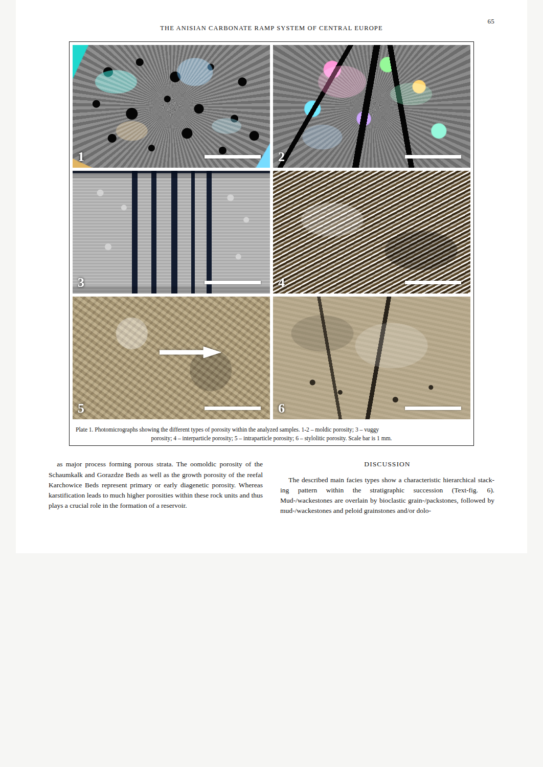65
The Anisian Carbonate Ramp System of Central Europe
1
2
3
4
5
6
Plate 1. Photomicrographs showing the different types of porosity within the analyzed samples. 1-2 – moldic porosity; 3 – vuggy porosity; 4 – interparticle porosity; 5 – intraparticle porosity; 6 – stylolitic porosity. Scale bar is 1 mm.
as major process forming porous strata. The oomoldic porosity of the Schaumkalk and Gorazdze Beds as well as the growth porosity of the reefal Karchowice Beds represent primary or early diagenetic porosity. Whereas karstification leads to much higher porosities within these rock units and thus plays a crucial role in the formation of a reservoir.
DISCUSSION
The described main facies types show a characteristic hierarchical stacking pattern within the stratigraphic succession (Text-fig. 6). Mud-/wackestones are overlain by bioclastic grain-/packstones, followed by mud-/wackestones and peloid grainstones and/or dolo-